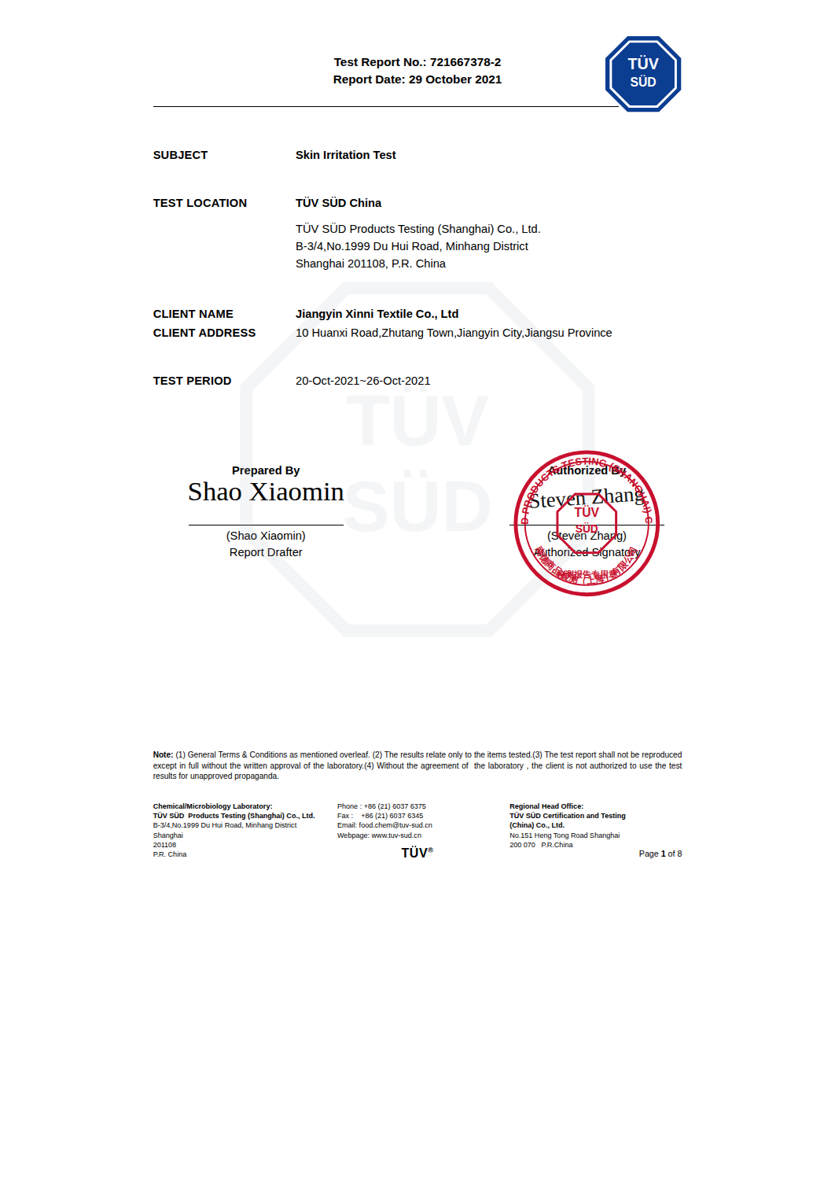TÜV SÜD Test Report No.: 721667378-2
Report Date: 29 October 2021
TÜV SÜD
SUBJECT
Skin Irritation Test
TEST LOCATION
TÜV SÜD China
TÜV SÜD Products Testing (Shanghai) Co., Ltd.
B-3/4,No.1999 Du Hui Road, Minhang District
Shanghai 201108, P.R. China
CLIENT NAME
Jiangyin Xinni Textile Co., Ltd
CLIENT ADDRESS
10 Huanxi Road,Zhutang Town,Jiangyin City,Jiangsu Province
TEST PERIOD
20-Oct-2021~26-Oct-2021
TÜV SÜD PRODUCTS TESTING (SHANGHAI) CO., LTD. 南德商品检测（上海）有限公司 TÜV SÜD 检测报告专用章
Prepared By
Shao Xiaomin
(Shao Xiaomin)
Report Drafter
Authorized By
Steven Zhang
(Steven Zhang)
Authorized Signatory
Note: (1) General Terms & Conditions as mentioned overleaf. (2) The results relate only to the items tested.(3) The test report shall not be reproduced except in full without the written approval of the laboratory.(4) Without the agreement of the laboratory , the client is not authorized to use the test results for unapproved propaganda.
Chemical/Microbiology Laboratory:
TÜV SÜD Products Testing (Shanghai) Co., Ltd.
B-3/4,No.1999 Du Hui Road, Minhang District
Shanghai
201108
P.R. China
Phone : +86 (21) 6037 6375
Fax : +86 (21) 6037 6345
Email: food.chem@tuv-sud.cn
Webpage: www.tuv-sud.cn
Regional Head Office:
TÜV SÜD Certification and Testing
(China) Co., Ltd.
No.151 Heng Tong Road Shanghai
200 070 P.R.China
TÜV®
Page 1 of 8